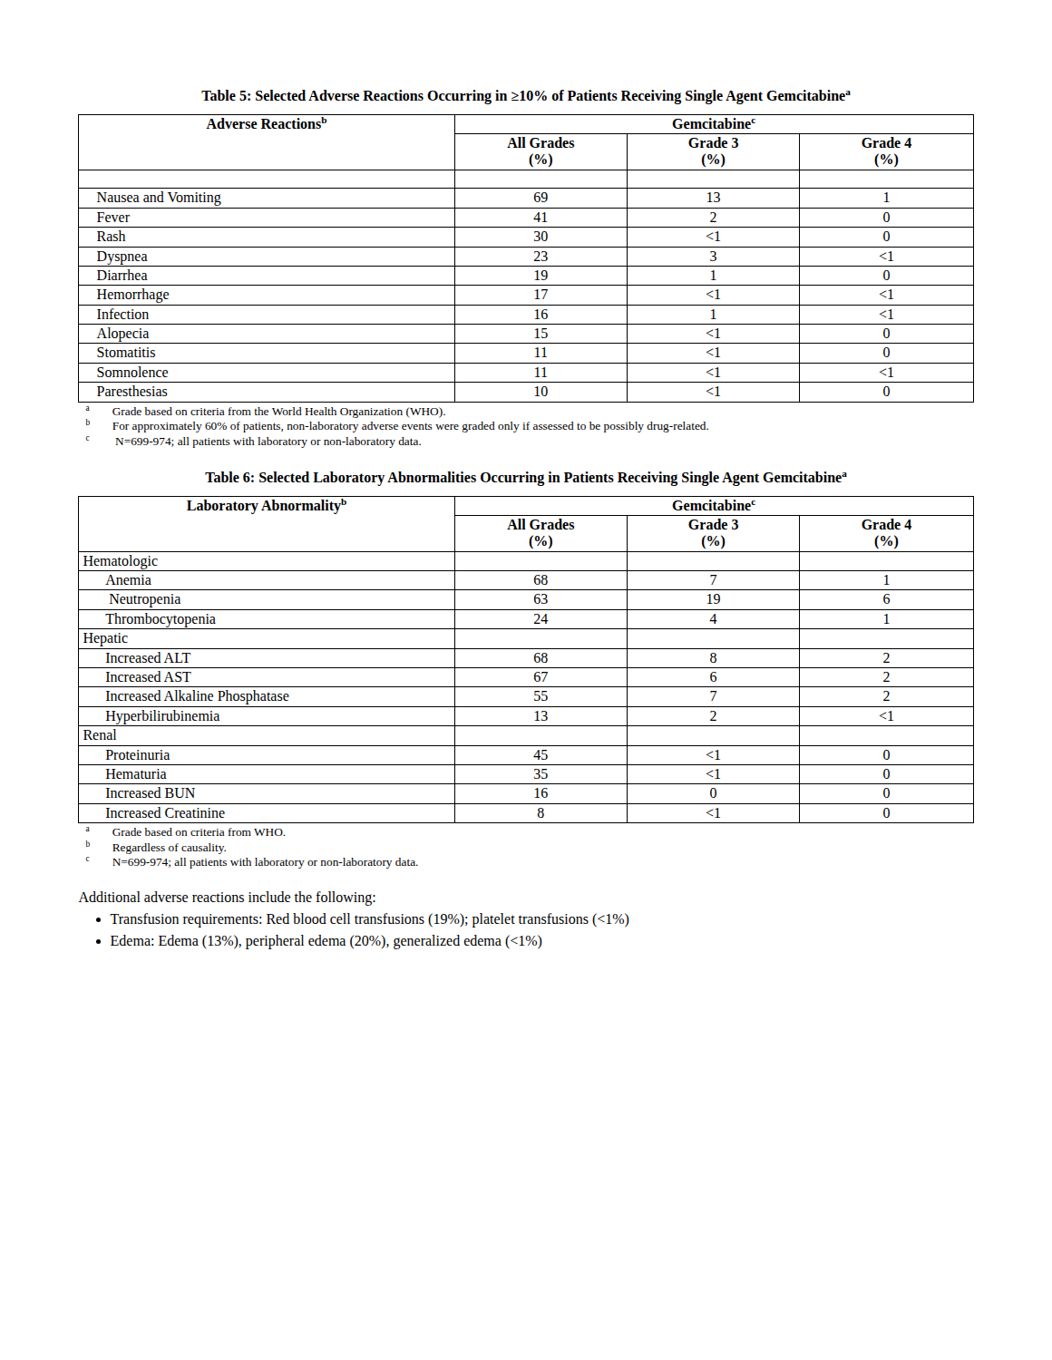Table 5: Selected Adverse Reactions Occurring in ≥10% of Patients Receiving Single Agent Gemcitabinea
| Adverse Reactions b | Gemcitabine c |
| --- | --- |
| All Grades (%) | Grade 3 (%) | Grade 4 (%) |
| Nausea and Vomiting | 69 | 13 | 1 |
| Fever | 41 | 2 | 0 |
| Rash | 30 | <1 | 0 |
| Dyspnea | 23 | 3 | <1 |
| Diarrhea | 19 | 1 | 0 |
| Hemorrhage | 17 | <1 | <1 |
| Infection | 16 | 1 | <1 |
| Alopecia | 15 | <1 | 0 |
| Stomatitis | 11 | <1 | 0 |
| Somnolence | 11 | <1 | <1 |
| Paresthesias | 10 | <1 | 0 |
| a | Grade based on criteria from the World Health Organization (WHO). |
| b | For approximately 60% of patients, non-laboratory adverse events were graded only if assessed to be possibly drug-related. |
| c | N=699-974; all patients with laboratory or non-laboratory data. |
Table 6: Selected Laboratory Abnormalities Occurring in Patients Receiving Single Agent Gemcitabinea
| Laboratory Abnormality b | Gemcitabine c |
| --- | --- |
| All Grades (%) | Grade 3 (%) | Grade 4 (%) |
| Hematologic | | | |
| Anemia | 68 | 7 | 1 |
| Neutropenia | 63 | 19 | 6 |
| Thrombocytopenia | 24 | 4 | 1 |
| Hepatic | | | |
| Increased ALT | 68 | 8 | 2 |
| Increased AST | 67 | 6 | 2 |
| Increased Alkaline Phosphatase | 55 | 7 | 2 |
| Hyperbilirubinemia | 13 | 2 | <1 |
| Renal | | | |
| Proteinuria | 45 | <1 | 0 |
| Hematuria | 35 | <1 | 0 |
| Increased BUN | 16 | 0 | 0 |
| Increased Creatinine | 8 | <1 | 0 |
| a | Grade based on criteria from WHO. |
| b | Regardless of causality. |
| c | N=699-974; all patients with laboratory or non-laboratory data. |
Additional adverse reactions include the following:
Transfusion requirements: Red blood cell transfusions (19%); platelet transfusions (<1%)
Edema: Edema (13%), peripheral edema (20%), generalized edema (<1%)